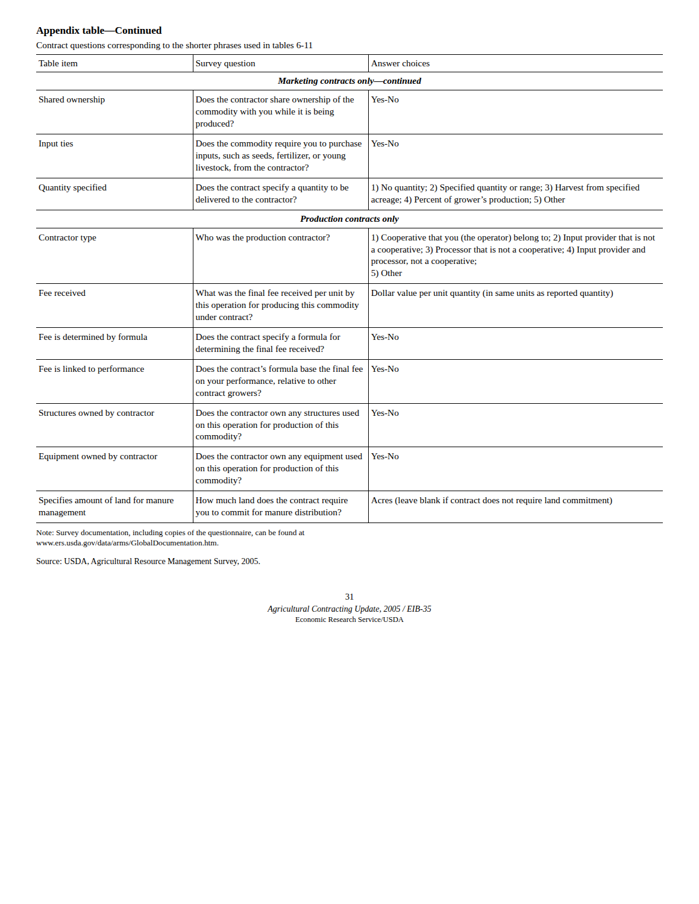Appendix table—Continued
Contract questions corresponding to the shorter phrases used in tables 6-11
| Table item | Survey question | Answer choices |
| --- | --- | --- |
| Marketing contracts only—continued |
| Shared ownership | Does the contractor share ownership of the commodity with you while it is being produced? | Yes-No |
| Input ties | Does the commodity require you to purchase inputs, such as seeds, fertilizer, or young livestock, from the contractor? | Yes-No |
| Quantity specified | Does the contract specify a quantity to be delivered to the contractor? | 1) No quantity; 2) Specified quantity or range; 3) Harvest from specified acreage; 4) Percent of grower’s production; 5) Other |
| Production contracts only |
| Contractor type | Who was the production contractor? | 1) Cooperative that you (the operator) belong to; 2) Input provider that is not a cooperative; 3) Processor that is not a cooperative; 4) Input provider and processor, not a cooperative; 5) Other |
| Fee received | What was the final fee received per unit by this operation for producing this commodity under contract? | Dollar value per unit quantity (in same units as reported quantity) |
| Fee is determined by formula | Does the contract specify a formula for determining the final fee received? | Yes-No |
| Fee is linked to performance | Does the contract’s formula base the final fee on your performance, relative to other contract growers? | Yes-No |
| Structures owned by contractor | Does the contractor own any structures used on this operation for production of this commodity? | Yes-No |
| Equipment owned by contractor | Does the contractor own any equipment used on this operation for production of this commodity? | Yes-No |
| Specifies amount of land for manure management | How much land does the contract require you to commit for manure distribution? | Acres (leave blank if contract does not require land commitment) |
Note: Survey documentation, including copies of the questionnaire, can be found at
www.ers.usda.gov/data/arms/GlobalDocumentation.htm.
Source: USDA, Agricultural Resource Management Survey, 2005.
31
Agricultural Contracting Update, 2005 / EIB-35
Economic Research Service/USDA